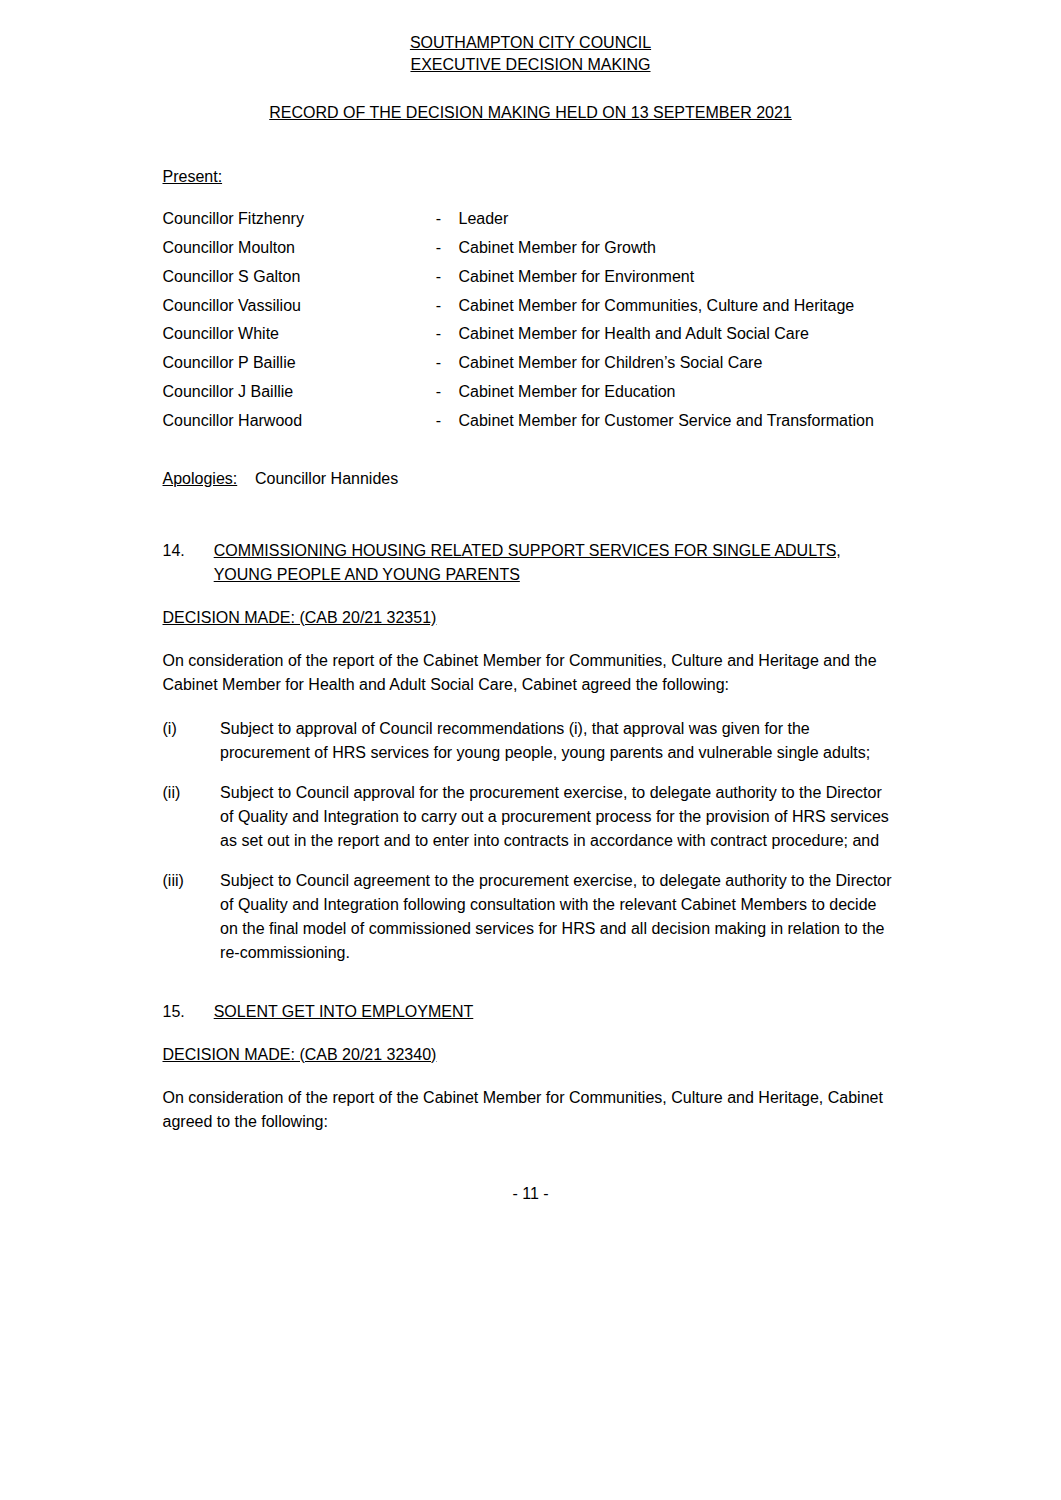SOUTHAMPTON CITY COUNCIL
EXECUTIVE DECISION MAKING
RECORD OF THE DECISION MAKING HELD ON 13 SEPTEMBER 2021
Present:
| Councillor Fitzhenry | - | Leader |
| Councillor Moulton | - | Cabinet Member for Growth |
| Councillor S Galton | - | Cabinet Member for Environment |
| Councillor Vassiliou | - | Cabinet Member for Communities, Culture and Heritage |
| Councillor White | - | Cabinet Member for Health and Adult Social Care |
| Councillor P Baillie | - | Cabinet Member for Children’s Social Care |
| Councillor J Baillie | - | Cabinet Member for Education |
| Councillor Harwood | - | Cabinet Member for Customer Service and Transformation |
Apologies: Councillor Hannides
14.
Commissioning Housing Related Support Services for Single Adults, Young People and Young Parents
DECISION MADE: (CAB 20/21 32351)
On consideration of the report of the Cabinet Member for Communities, Culture and Heritage and the Cabinet Member for Health and Adult Social Care, Cabinet agreed the following:
(i) Subject to approval of Council recommendations (i), that approval was given for the procurement of HRS services for young people, young parents and vulnerable single adults;
(ii) Subject to Council approval for the procurement exercise, to delegate authority to the Director of Quality and Integration to carry out a procurement process for the provision of HRS services as set out in the report and to enter into contracts in accordance with contract procedure; and
(iii) Subject to Council agreement to the procurement exercise, to delegate authority to the Director of Quality and Integration following consultation with the relevant Cabinet Members to decide on the final model of commissioned services for HRS and all decision making in relation to the re-commissioning.
15.
Solent Get Into Employment
DECISION MADE: (CAB 20/21 32340)
On consideration of the report of the Cabinet Member for Communities, Culture and Heritage, Cabinet agreed to the following:
- 11 -